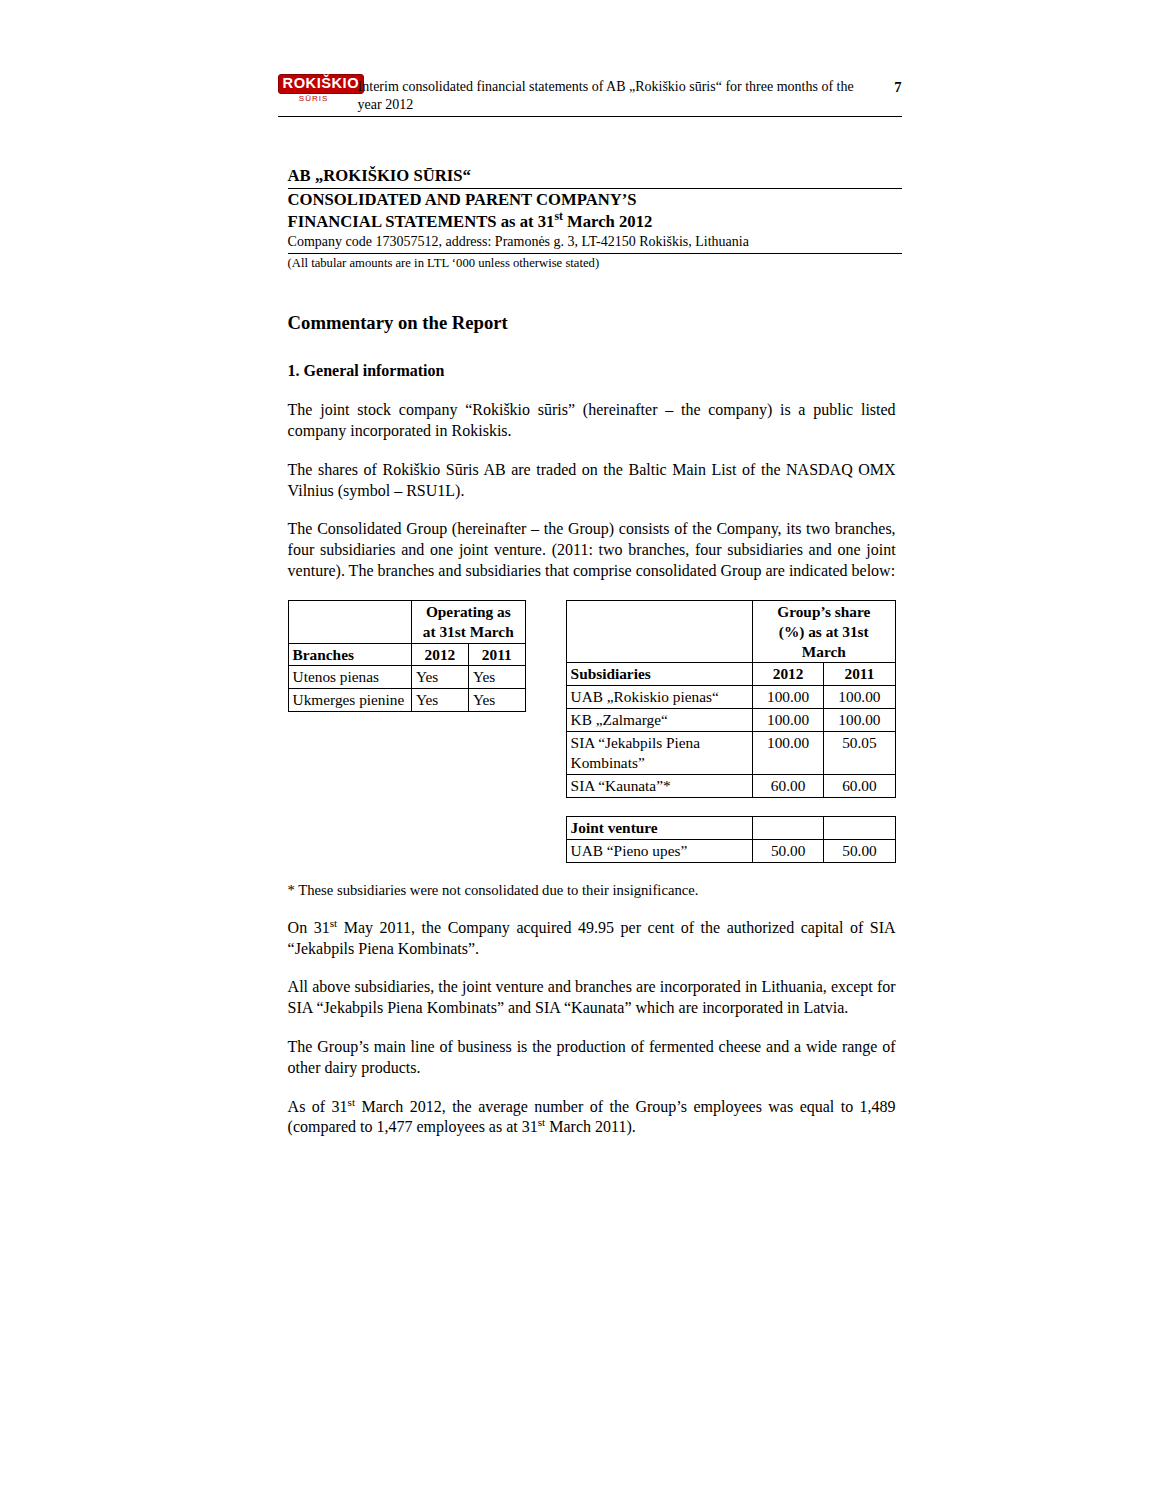ROKIŠKIO SŪRIS
Interim consolidated financial statements of AB „Rokiškio sūris“ for three months of the year 2012
7
AB „ROKIŠKIO SŪRIS“ CONSOLIDATED AND PARENT COMPANY’S FINANCIAL STATEMENTS as at 31st March 2012 Company code 173057512, address: Pramonės g. 3, LT-42150 Rokiškis, Lithuania (All tabular amounts are in LTL ‘000 unless otherwise stated)
Commentary on the Report
1. General information
The joint stock company “Rokiškio sūris” (hereinafter – the company) is a public listed company incorporated in Rokiskis.
The shares of Rokiškio Sūris AB are traded on the Baltic Main List of the NASDAQ OMX Vilnius (symbol – RSU1L).
The Consolidated Group (hereinafter – the Group) consists of the Company, its two branches, four subsidiaries and one joint venture. (2011: two branches, four subsidiaries and one joint venture). The branches and subsidiaries that comprise consolidated Group are indicated below:
| | Operating as at 31st March |
| Branches | 2012 | 2011 |
| Utenos pienas | Yes | Yes |
| Ukmerges pienine | Yes | Yes |
| | Group’s share (%) as at 31st March |
| Subsidiaries | 2012 | 2011 |
| UAB „Rokiskio pienas“ | 100.00 | 100.00 |
| KB „Zalmarge“ | 100.00 | 100.00 |
| SIA “Jekabpils Piena Kombinats” | 100.00 | 50.05 |
| SIA “Kaunata”* | 60.00 | 60.00 |
| Joint venture | | |
| UAB “Pieno upes” | 50.00 | 50.00 |
* These subsidiaries were not consolidated due to their insignificance.
On 31st May 2011, the Company acquired 49.95 per cent of the authorized capital of SIA “Jekabpils Piena Kombinats”.
All above subsidiaries, the joint venture and branches are incorporated in Lithuania, except for SIA “Jekabpils Piena Kombinats” and SIA “Kaunata” which are incorporated in Latvia.
The Group’s main line of business is the production of fermented cheese and a wide range of other dairy products.
As of 31st March 2012, the average number of the Group’s employees was equal to 1,489 (compared to 1,477 employees as at 31st March 2011).